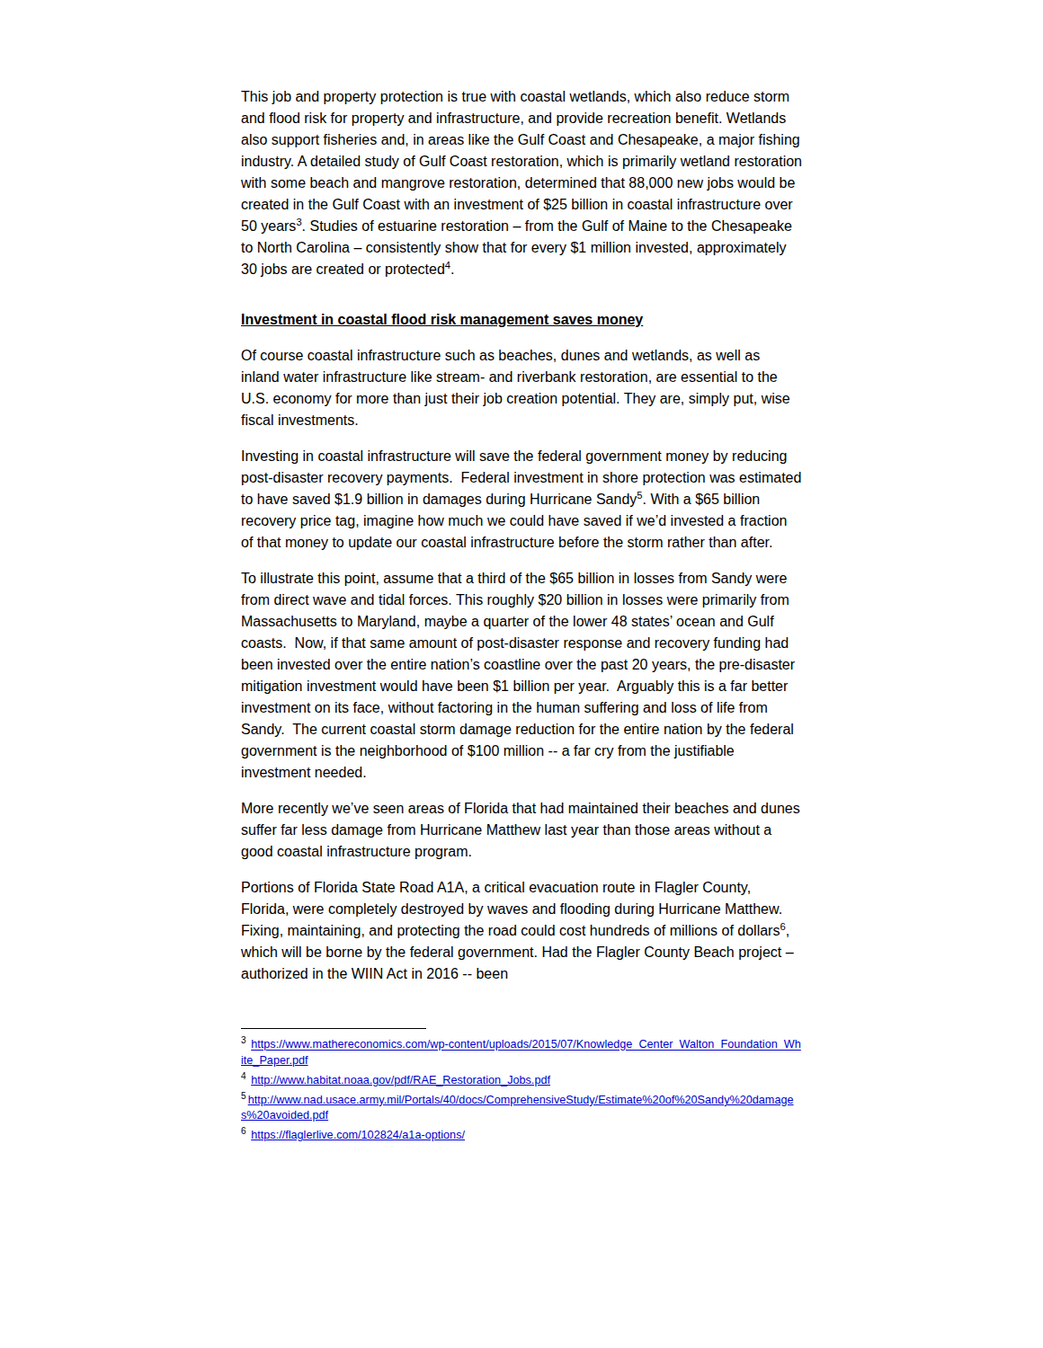This job and property protection is true with coastal wetlands, which also reduce storm and flood risk for property and infrastructure, and provide recreation benefit. Wetlands also support fisheries and, in areas like the Gulf Coast and Chesapeake, a major fishing industry. A detailed study of Gulf Coast restoration, which is primarily wetland restoration with some beach and mangrove restoration, determined that 88,000 new jobs would be created in the Gulf Coast with an investment of $25 billion in coastal infrastructure over 50 years3. Studies of estuarine restoration – from the Gulf of Maine to the Chesapeake to North Carolina – consistently show that for every $1 million invested, approximately 30 jobs are created or protected4.
Investment in coastal flood risk management saves money
Of course coastal infrastructure such as beaches, dunes and wetlands, as well as inland water infrastructure like stream- and riverbank restoration, are essential to the U.S. economy for more than just their job creation potential. They are, simply put, wise fiscal investments.
Investing in coastal infrastructure will save the federal government money by reducing post-disaster recovery payments. Federal investment in shore protection was estimated to have saved $1.9 billion in damages during Hurricane Sandy5. With a $65 billion recovery price tag, imagine how much we could have saved if we’d invested a fraction of that money to update our coastal infrastructure before the storm rather than after.
To illustrate this point, assume that a third of the $65 billion in losses from Sandy were from direct wave and tidal forces. This roughly $20 billion in losses were primarily from Massachusetts to Maryland, maybe a quarter of the lower 48 states’ ocean and Gulf coasts. Now, if that same amount of post-disaster response and recovery funding had been invested over the entire nation’s coastline over the past 20 years, the pre-disaster mitigation investment would have been $1 billion per year. Arguably this is a far better investment on its face, without factoring in the human suffering and loss of life from Sandy. The current coastal storm damage reduction for the entire nation by the federal government is the neighborhood of $100 million -- a far cry from the justifiable investment needed.
More recently we’ve seen areas of Florida that had maintained their beaches and dunes suffer far less damage from Hurricane Matthew last year than those areas without a good coastal infrastructure program.
Portions of Florida State Road A1A, a critical evacuation route in Flagler County, Florida, were completely destroyed by waves and flooding during Hurricane Matthew. Fixing, maintaining, and protecting the road could cost hundreds of millions of dollars6, which will be borne by the federal government. Had the Flagler County Beach project – authorized in the WIIN Act in 2016 -- been
3 https://www.mathereconomics.com/wp-content/uploads/2015/07/Knowledge_Center_Walton_Foundation_White_Paper.pdf
4 http://www.habitat.noaa.gov/pdf/RAE_Restoration_Jobs.pdf
5 http://www.nad.usace.army.mil/Portals/40/docs/ComprehensiveStudy/Estimate%20of%20Sandy%20damages%20avoided.pdf
6 https://flaglerlive.com/102824/a1a-options/